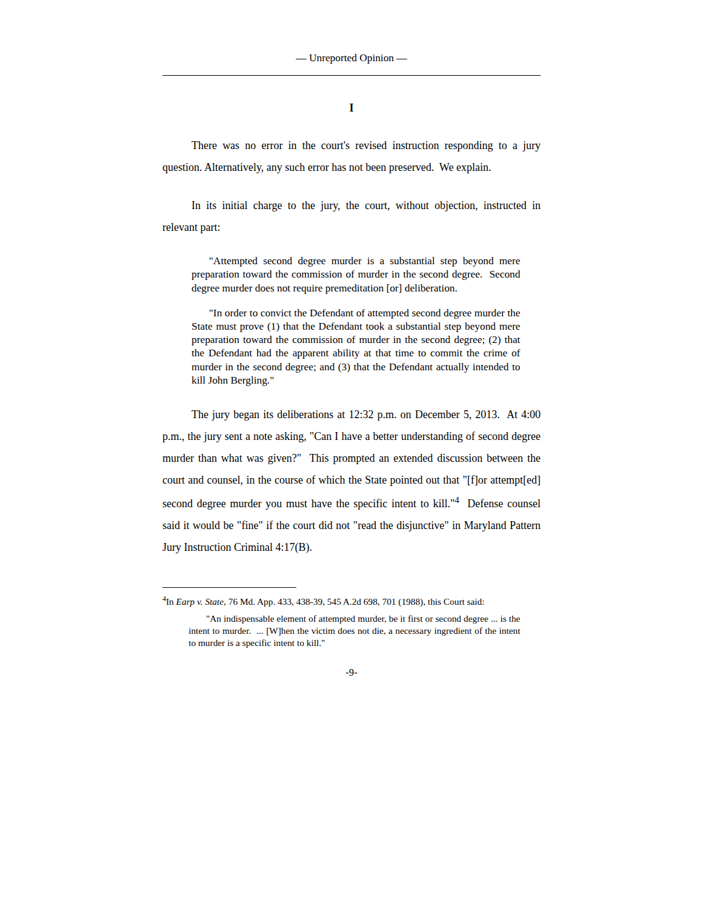— Unreported Opinion —
I
There was no error in the court's revised instruction responding to a jury question. Alternatively, any such error has not been preserved. We explain.
In its initial charge to the jury, the court, without objection, instructed in relevant part:
"Attempted second degree murder is a substantial step beyond mere preparation toward the commission of murder in the second degree. Second degree murder does not require premeditation [or] deliberation.
"In order to convict the Defendant of attempted second degree murder the State must prove (1) that the Defendant took a substantial step beyond mere preparation toward the commission of murder in the second degree; (2) that the Defendant had the apparent ability at that time to commit the crime of murder in the second degree; and (3) that the Defendant actually intended to kill John Bergling."
The jury began its deliberations at 12:32 p.m. on December 5, 2013. At 4:00 p.m., the jury sent a note asking, "Can I have a better understanding of second degree murder than what was given?" This prompted an extended discussion between the court and counsel, in the course of which the State pointed out that "[f]or attempt[ed] second degree murder you must have the specific intent to kill."4 Defense counsel said it would be "fine" if the court did not "read the disjunctive" in Maryland Pattern Jury Instruction Criminal 4:17(B).
4In Earp v. State, 76 Md. App. 433, 438-39, 545 A.2d 698, 701 (1988), this Court said:
"An indispensable element of attempted murder, be it first or second degree ... is the intent to murder. ... [W]hen the victim does not die, a necessary ingredient of the intent to murder is a specific intent to kill."
-9-